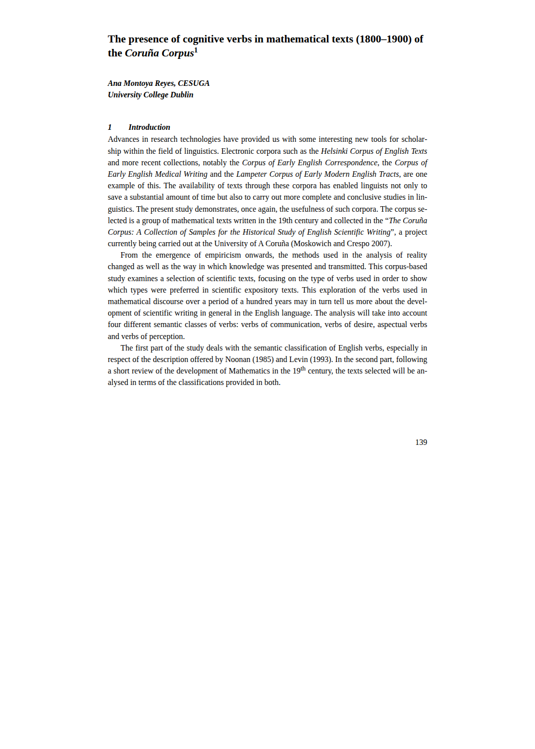The presence of cognitive verbs in mathematical texts (1800–1900) of the Coruña Corpus1
Ana Montoya Reyes, CESUGA University College Dublin
1 Introduction
Advances in research technologies have provided us with some interesting new tools for scholarship within the field of linguistics. Electronic corpora such as the Helsinki Corpus of English Texts and more recent collections, notably the Corpus of Early English Correspondence, the Corpus of Early English Medical Writing and the Lampeter Corpus of Early Modern English Tracts, are one example of this. The availability of texts through these corpora has enabled linguists not only to save a substantial amount of time but also to carry out more complete and conclusive studies in linguistics. The present study demonstrates, once again, the usefulness of such corpora. The corpus selected is a group of mathematical texts written in the 19th century and collected in the “The Coruña Corpus: A Collection of Samples for the Historical Study of English Scientific Writing”, a project currently being carried out at the University of A Coruña (Moskowich and Crespo 2007).
From the emergence of empiricism onwards, the methods used in the analysis of reality changed as well as the way in which knowledge was presented and transmitted. This corpus-based study examines a selection of scientific texts, focusing on the type of verbs used in order to show which types were preferred in scientific expository texts. This exploration of the verbs used in mathematical discourse over a period of a hundred years may in turn tell us more about the development of scientific writing in general in the English language. The analysis will take into account four different semantic classes of verbs: verbs of communication, verbs of desire, aspectual verbs and verbs of perception.
The first part of the study deals with the semantic classification of English verbs, especially in respect of the description offered by Noonan (1985) and Levin (1993). In the second part, following a short review of the development of Mathematics in the 19th century, the texts selected will be analysed in terms of the classifications provided in both.
139